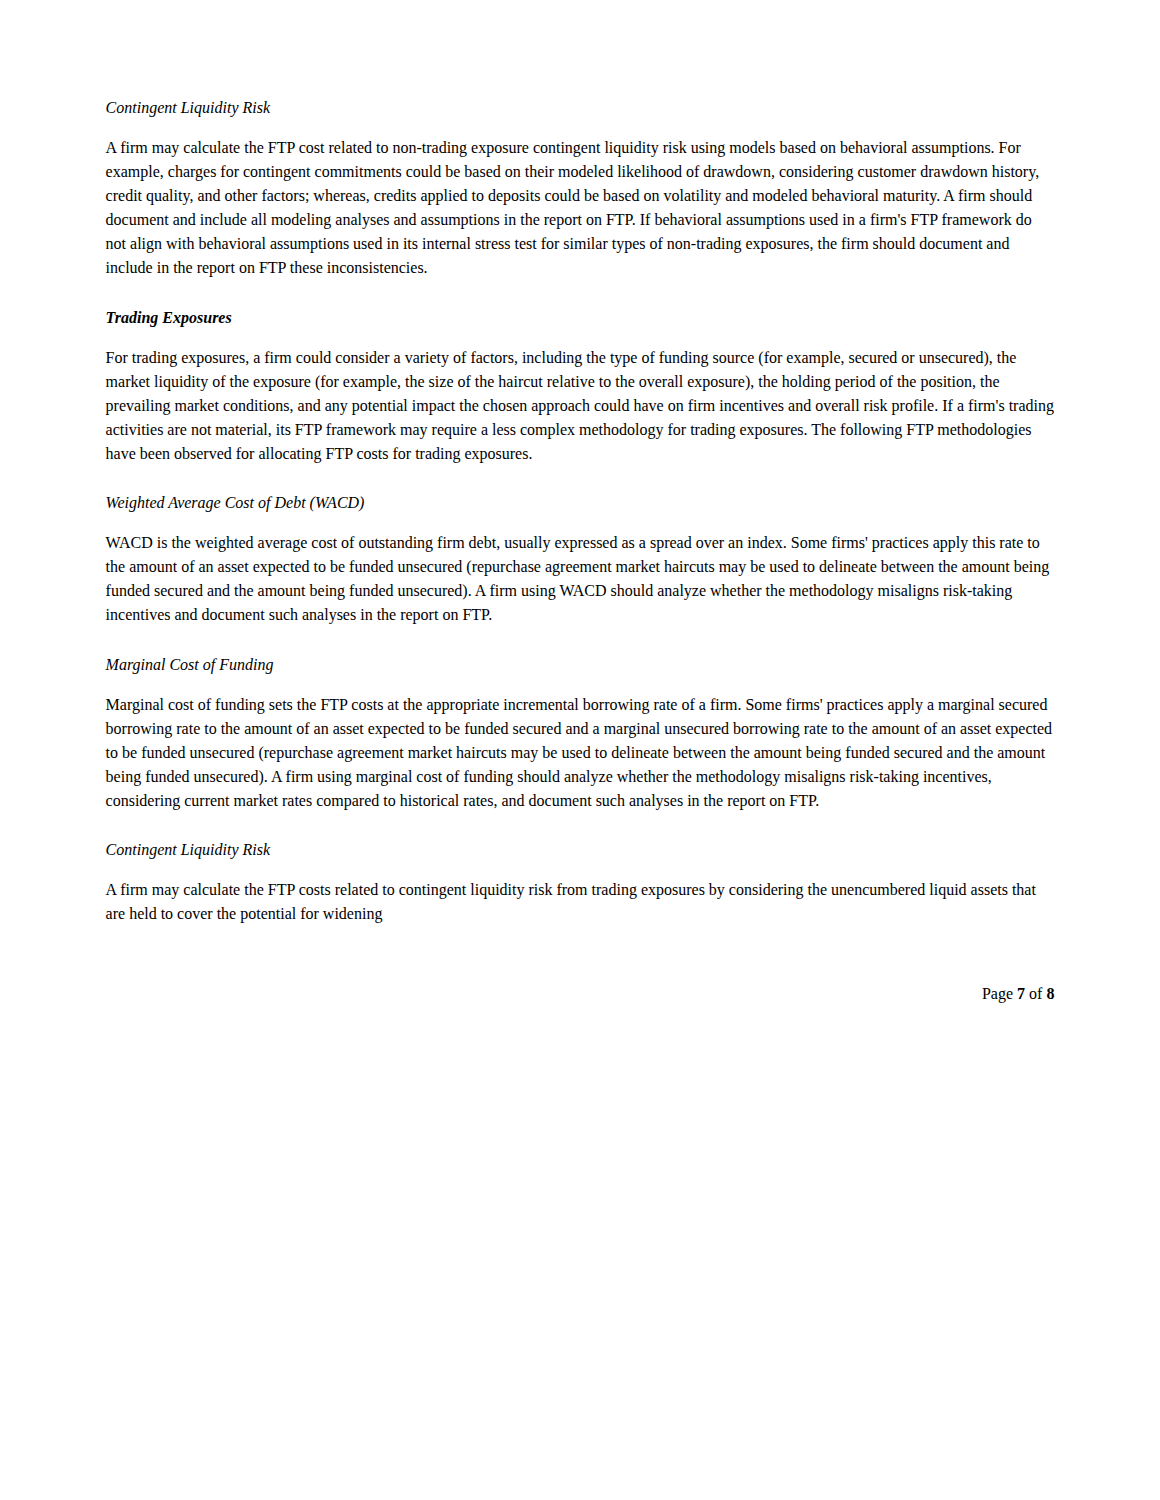Contingent Liquidity Risk
A firm may calculate the FTP cost related to non-trading exposure contingent liquidity risk using models based on behavioral assumptions. For example, charges for contingent commitments could be based on their modeled likelihood of drawdown, considering customer drawdown history, credit quality, and other factors; whereas, credits applied to deposits could be based on volatility and modeled behavioral maturity. A firm should document and include all modeling analyses and assumptions in the report on FTP. If behavioral assumptions used in a firm's FTP framework do not align with behavioral assumptions used in its internal stress test for similar types of non-trading exposures, the firm should document and include in the report on FTP these inconsistencies.
Trading Exposures
For trading exposures, a firm could consider a variety of factors, including the type of funding source (for example, secured or unsecured), the market liquidity of the exposure (for example, the size of the haircut relative to the overall exposure), the holding period of the position, the prevailing market conditions, and any potential impact the chosen approach could have on firm incentives and overall risk profile. If a firm's trading activities are not material, its FTP framework may require a less complex methodology for trading exposures. The following FTP methodologies have been observed for allocating FTP costs for trading exposures.
Weighted Average Cost of Debt (WACD)
WACD is the weighted average cost of outstanding firm debt, usually expressed as a spread over an index. Some firms' practices apply this rate to the amount of an asset expected to be funded unsecured (repurchase agreement market haircuts may be used to delineate between the amount being funded secured and the amount being funded unsecured). A firm using WACD should analyze whether the methodology misaligns risk-taking incentives and document such analyses in the report on FTP.
Marginal Cost of Funding
Marginal cost of funding sets the FTP costs at the appropriate incremental borrowing rate of a firm. Some firms' practices apply a marginal secured borrowing rate to the amount of an asset expected to be funded secured and a marginal unsecured borrowing rate to the amount of an asset expected to be funded unsecured (repurchase agreement market haircuts may be used to delineate between the amount being funded secured and the amount being funded unsecured). A firm using marginal cost of funding should analyze whether the methodology misaligns risk-taking incentives, considering current market rates compared to historical rates, and document such analyses in the report on FTP.
Contingent Liquidity Risk
A firm may calculate the FTP costs related to contingent liquidity risk from trading exposures by considering the unencumbered liquid assets that are held to cover the potential for widening
Page 7 of 8